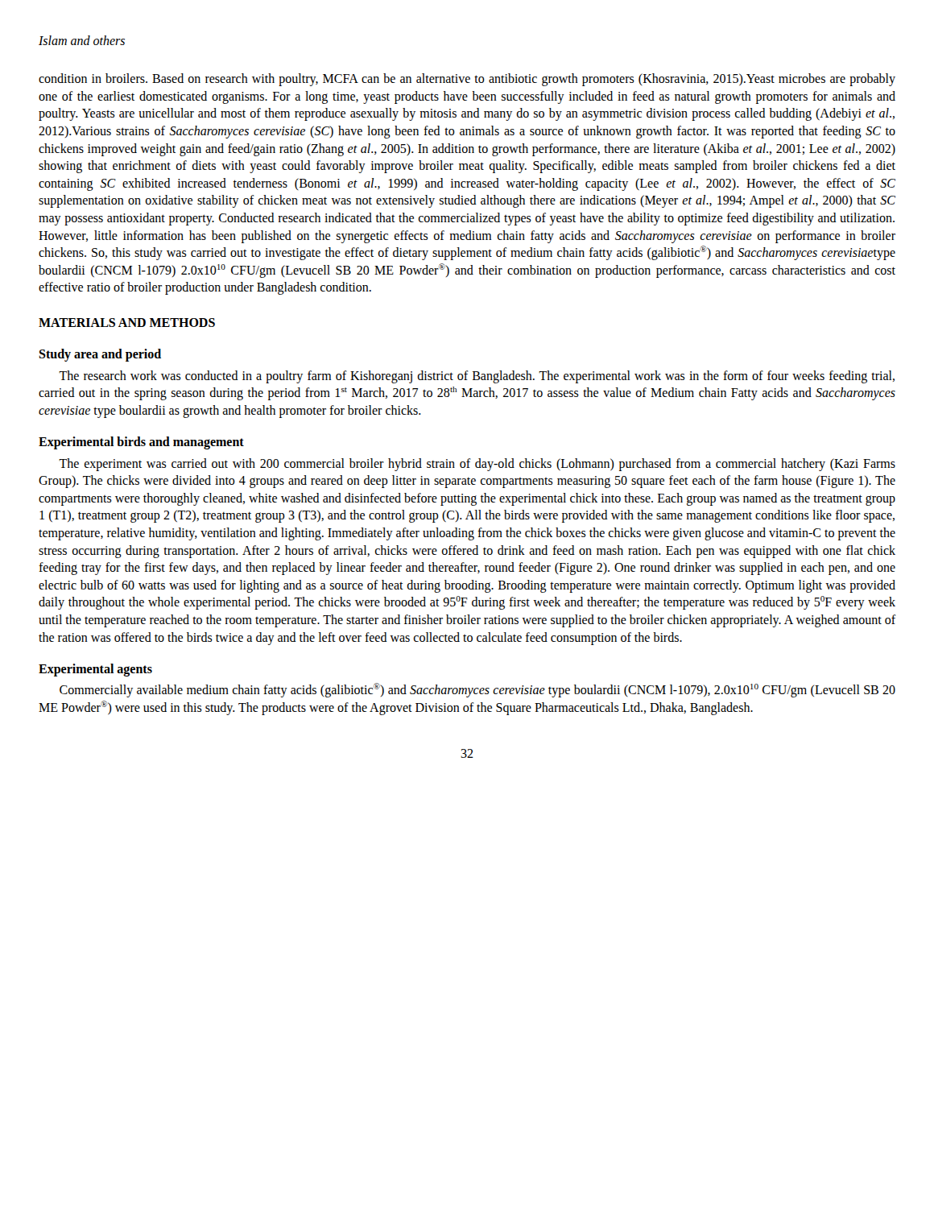Islam and others
condition in broilers. Based on research with poultry, MCFA can be an alternative to antibiotic growth promoters (Khosravinia, 2015).Yeast microbes are probably one of the earliest domesticated organisms. For a long time, yeast products have been successfully included in feed as natural growth promoters for animals and poultry. Yeasts are unicellular and most of them reproduce asexually by mitosis and many do so by an asymmetric division process called budding (Adebiyi et al., 2012).Various strains of Saccharomyces cerevisiae (SC) have long been fed to animals as a source of unknown growth factor. It was reported that feeding SC to chickens improved weight gain and feed/gain ratio (Zhang et al., 2005). In addition to growth performance, there are literature (Akiba et al., 2001; Lee et al., 2002) showing that enrichment of diets with yeast could favorably improve broiler meat quality. Specifically, edible meats sampled from broiler chickens fed a diet containing SC exhibited increased tenderness (Bonomi et al., 1999) and increased water-holding capacity (Lee et al., 2002). However, the effect of SC supplementation on oxidative stability of chicken meat was not extensively studied although there are indications (Meyer et al., 1994; Ampel et al., 2000) that SC may possess antioxidant property. Conducted research indicated that the commercialized types of yeast have the ability to optimize feed digestibility and utilization. However, little information has been published on the synergetic effects of medium chain fatty acids and Saccharomyces cerevisiae on performance in broiler chickens. So, this study was carried out to investigate the effect of dietary supplement of medium chain fatty acids (galibiotic®) and Saccharomyces cerevisiaetype boulardii (CNCM l-1079) 2.0x1010 CFU/gm (Levucell SB 20 ME Powder®) and their combination on production performance, carcass characteristics and cost effective ratio of broiler production under Bangladesh condition.
MATERIALS AND METHODS
Study area and period
The research work was conducted in a poultry farm of Kishoreganj district of Bangladesh. The experimental work was in the form of four weeks feeding trial, carried out in the spring season during the period from 1st March, 2017 to 28th March, 2017 to assess the value of Medium chain Fatty acids and Saccharomyces cerevisiae type boulardii as growth and health promoter for broiler chicks.
Experimental birds and management
The experiment was carried out with 200 commercial broiler hybrid strain of day-old chicks (Lohmann) purchased from a commercial hatchery (Kazi Farms Group). The chicks were divided into 4 groups and reared on deep litter in separate compartments measuring 50 square feet each of the farm house (Figure 1). The compartments were thoroughly cleaned, white washed and disinfected before putting the experimental chick into these. Each group was named as the treatment group 1 (T1), treatment group 2 (T2), treatment group 3 (T3), and the control group (C). All the birds were provided with the same management conditions like floor space, temperature, relative humidity, ventilation and lighting. Immediately after unloading from the chick boxes the chicks were given glucose and vitamin-C to prevent the stress occurring during transportation. After 2 hours of arrival, chicks were offered to drink and feed on mash ration. Each pen was equipped with one flat chick feeding tray for the first few days, and then replaced by linear feeder and thereafter, round feeder (Figure 2). One round drinker was supplied in each pen, and one electric bulb of 60 watts was used for lighting and as a source of heat during brooding. Brooding temperature were maintain correctly. Optimum light was provided daily throughout the whole experimental period. The chicks were brooded at 950F during first week and thereafter; the temperature was reduced by 50F every week until the temperature reached to the room temperature. The starter and finisher broiler rations were supplied to the broiler chicken appropriately. A weighed amount of the ration was offered to the birds twice a day and the left over feed was collected to calculate feed consumption of the birds.
Experimental agents
Commercially available medium chain fatty acids (galibiotic®) and Saccharomyces cerevisiae type boulardii (CNCM l-1079), 2.0x1010 CFU/gm (Levucell SB 20 ME Powder®) were used in this study. The products were of the Agrovet Division of the Square Pharmaceuticals Ltd., Dhaka, Bangladesh.
32